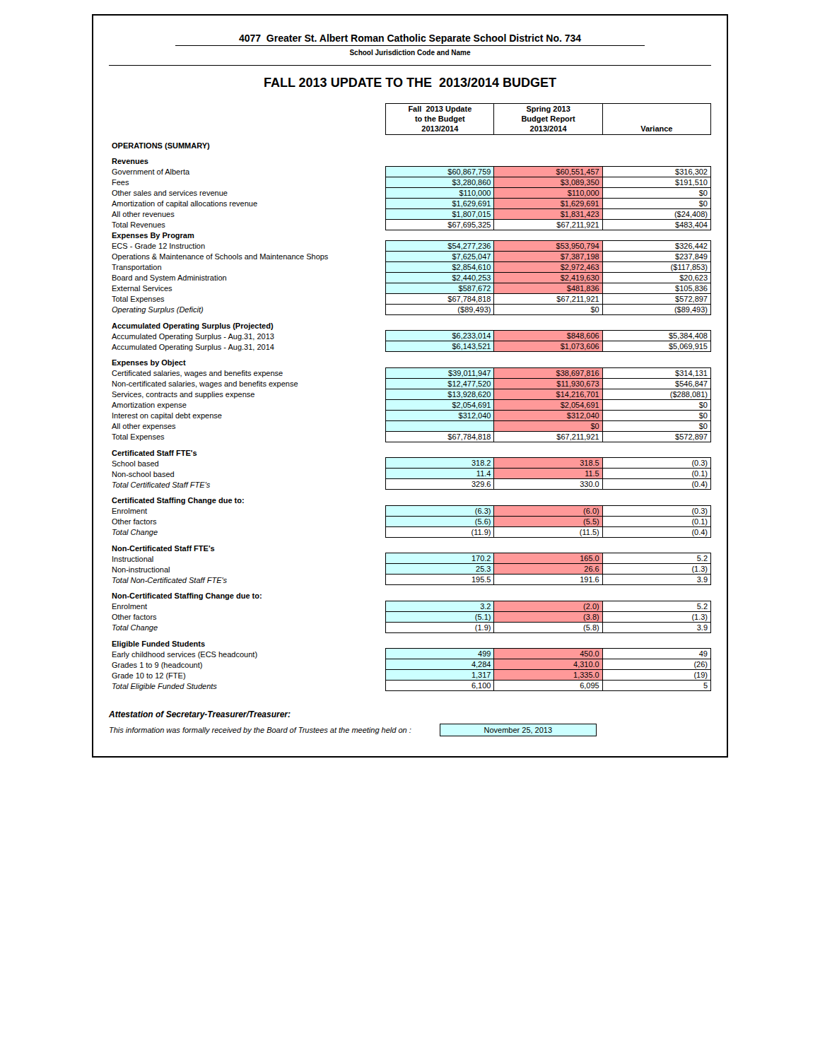4077 Greater St. Albert Roman Catholic Separate School District No. 734
School Jurisdiction Code and Name
FALL 2013 UPDATE TO THE 2013/2014 BUDGET
| | Fall 2013 Update to the Budget 2013/2014 | Spring 2013 Budget Report 2013/2014 | Variance |
| OPERATIONS (SUMMARY) | | | |
| Revenues | | | |
| Government of Alberta | $60,867,759 | $60,551,457 | $316,302 |
| Fees | $3,280,860 | $3,089,350 | $191,510 |
| Other sales and services revenue | $110,000 | $110,000 | $0 |
| Amortization of capital allocations revenue | $1,629,691 | $1,629,691 | $0 |
| All other revenues | $1,807,015 | $1,831,423 | ($24,408) |
| Total Revenues | $67,695,325 | $67,211,921 | $483,404 |
| Expenses By Program | | | |
| ECS - Grade 12 Instruction | $54,277,236 | $53,950,794 | $326,442 |
| Operations & Maintenance of Schools and Maintenance Shops | $7,625,047 | $7,387,198 | $237,849 |
| Transportation | $2,854,610 | $2,972,463 | ($117,853) |
| Board and System Administration | $2,440,253 | $2,419,630 | $20,623 |
| External Services | $587,672 | $481,836 | $105,836 |
| Total Expenses | $67,784,818 | $67,211,921 | $572,897 |
| Operating Surplus (Deficit) | ($89,493) | $0 | ($89,493) |
| Accumulated Operating Surplus (Projected) | | | |
| Accumulated Operating Surplus - Aug.31, 2013 | $6,233,014 | $848,606 | $5,384,408 |
| Accumulated Operating Surplus - Aug.31, 2014 | $6,143,521 | $1,073,606 | $5,069,915 |
| Expenses by Object | | | |
| Certificated salaries, wages and benefits expense | $39,011,947 | $38,697,816 | $314,131 |
| Non-certificated salaries, wages and benefits expense | $12,477,520 | $11,930,673 | $546,847 |
| Services, contracts and supplies expense | $13,928,620 | $14,216,701 | ($288,081) |
| Amortization expense | $2,054,691 | $2,054,691 | $0 |
| Interest on capital debt expense | $312,040 | $312,040 | $0 |
| All other expenses | | $0 | $0 |
| Total Expenses | $67,784,818 | $67,211,921 | $572,897 |
| Certificated Staff FTE's | | | |
| School based | 318.2 | 318.5 | (0.3) |
| Non-school based | 11.4 | 11.5 | (0.1) |
| Total Certificated Staff FTE's | 329.6 | 330.0 | (0.4) |
| Certificated Staffing Change due to: | | | |
| Enrolment | (6.3) | (6.0) | (0.3) |
| Other factors | (5.6) | (5.5) | (0.1) |
| Total Change | (11.9) | (11.5) | (0.4) |
| Non-Certificated Staff FTE's | | | |
| Instructional | 170.2 | 165.0 | 5.2 |
| Non-instructional | 25.3 | 26.6 | (1.3) |
| Total Non-Certificated Staff FTE's | 195.5 | 191.6 | 3.9 |
| Non-Certificated Staffing Change due to: | | | |
| Enrolment | 3.2 | (2.0) | 5.2 |
| Other factors | (5.1) | (3.8) | (1.3) |
| Total Change | (1.9) | (5.8) | 3.9 |
| Eligible Funded Students | | | |
| Early childhood services (ECS headcount) | 499 | 450.0 | 49 |
| Grades 1 to 9 (headcount) | 4,284 | 4,310.0 | (26) |
| Grade 10 to 12 (FTE) | 1,317 | 1,335.0 | (19) |
| Total Eligible Funded Students | 6,100 | 6,095 | 5 |
Attestation of Secretary-Treasurer/Treasurer:
This information was formally received by the Board of Trustees at the meeting held on : November 25, 2013